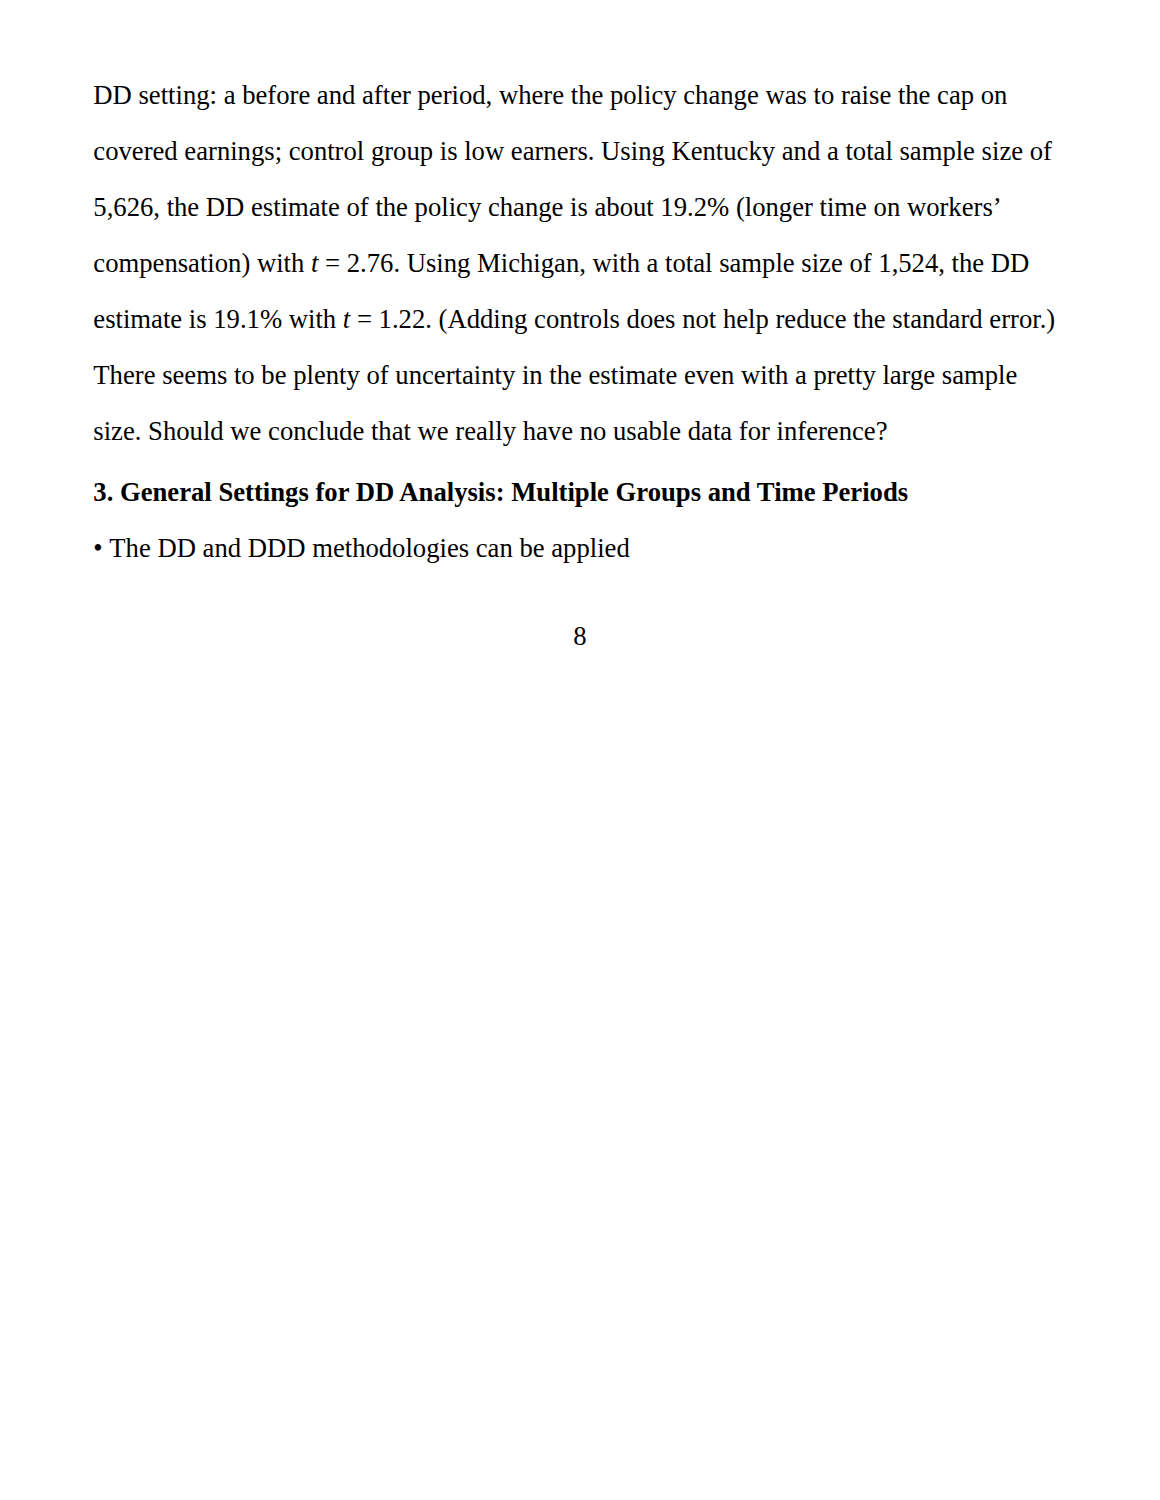DD setting: a before and after period, where the policy change was to raise the cap on covered earnings; control group is low earners. Using Kentucky and a total sample size of 5,626, the DD estimate of the policy change is about 19.2% (longer time on workers’ compensation) with t = 2.76. Using Michigan, with a total sample size of 1,524, the DD estimate is 19.1% with t = 1.22. (Adding controls does not help reduce the standard error.) There seems to be plenty of uncertainty in the estimate even with a pretty large sample size. Should we conclude that we really have no usable data for inference?
3. General Settings for DD Analysis: Multiple Groups and Time Periods
The DD and DDD methodologies can be applied
8